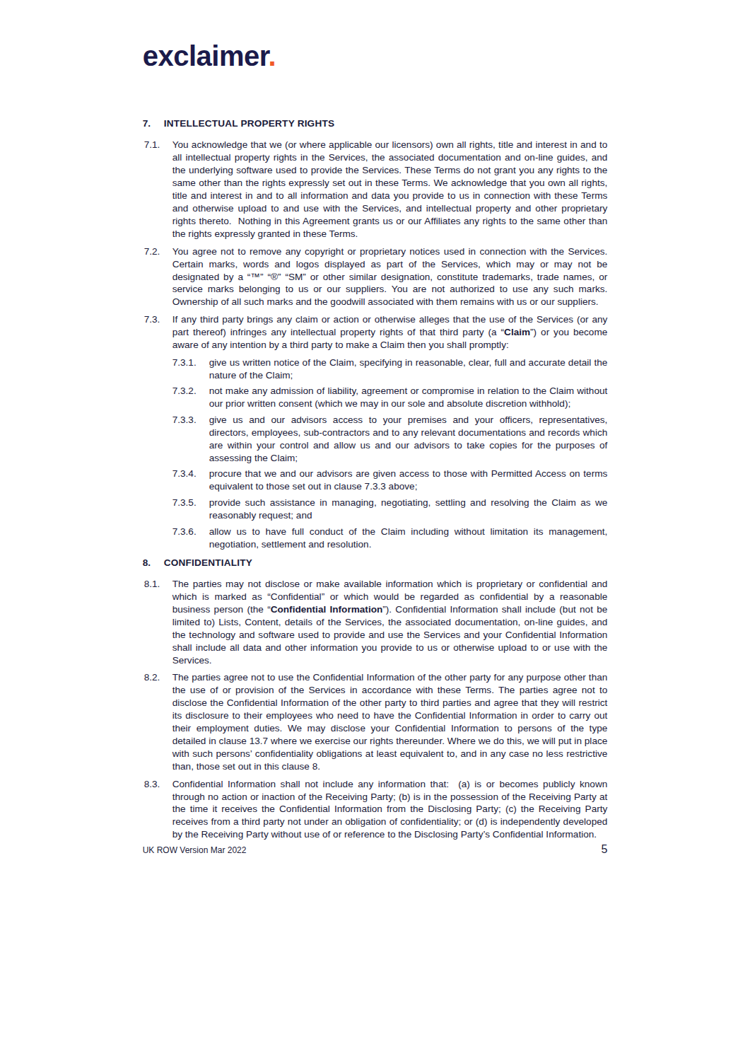exclaimer.
7.
Intellectual Property Rights
7.1.
You acknowledge that we (or where applicable our licensors) own all rights, title and interest in and to all intellectual property rights in the Services, the associated documentation and on-line guides, and the underlying software used to provide the Services. These Terms do not grant you any rights to the same other than the rights expressly set out in these Terms. We acknowledge that you own all rights, title and interest in and to all information and data you provide to us in connection with these Terms and otherwise upload to and use with the Services, and intellectual property and other proprietary rights thereto. Nothing in this Agreement grants us or our Affiliates any rights to the same other than the rights expressly granted in these Terms.
7.2.
You agree not to remove any copyright or proprietary notices used in connection with the Services. Certain marks, words and logos displayed as part of the Services, which may or may not be designated by a “™” “®” “SM” or other similar designation, constitute trademarks, trade names, or service marks belonging to us or our suppliers. You are not authorized to use any such marks. Ownership of all such marks and the goodwill associated with them remains with us or our suppliers.
7.3.
If any third party brings any claim or action or otherwise alleges that the use of the Services (or any part thereof) infringes any intellectual property rights of that third party (a “Claim”) or you become aware of any intention by a third party to make a Claim then you shall promptly:
7.3.1.
give us written notice of the Claim, specifying in reasonable, clear, full and accurate detail the nature of the Claim;
7.3.2.
not make any admission of liability, agreement or compromise in relation to the Claim without our prior written consent (which we may in our sole and absolute discretion withhold);
7.3.3.
give us and our advisors access to your premises and your officers, representatives, directors, employees, sub-contractors and to any relevant documentations and records which are within your control and allow us and our advisors to take copies for the purposes of assessing the Claim;
7.3.4.
procure that we and our advisors are given access to those with Permitted Access on terms equivalent to those set out in clause 7.3.3 above;
7.3.5.
provide such assistance in managing, negotiating, settling and resolving the Claim as we reasonably request; and
7.3.6.
allow us to have full conduct of the Claim including without limitation its management, negotiation, settlement and resolution.
8.
Confidentiality
8.1.
The parties may not disclose or make available information which is proprietary or confidential and which is marked as “Confidential” or which would be regarded as confidential by a reasonable business person (the “Confidential Information”). Confidential Information shall include (but not be limited to) Lists, Content, details of the Services, the associated documentation, on-line guides, and the technology and software used to provide and use the Services and your Confidential Information shall include all data and other information you provide to us or otherwise upload to or use with the Services.
8.2.
The parties agree not to use the Confidential Information of the other party for any purpose other than the use of or provision of the Services in accordance with these Terms. The parties agree not to disclose the Confidential Information of the other party to third parties and agree that they will restrict its disclosure to their employees who need to have the Confidential Information in order to carry out their employment duties. We may disclose your Confidential Information to persons of the type detailed in clause 13.7 where we exercise our rights thereunder. Where we do this, we will put in place with such persons’ confidentiality obligations at least equivalent to, and in any case no less restrictive than, those set out in this clause 8.
8.3.
Confidential Information shall not include any information that: (a) is or becomes publicly known through no action or inaction of the Receiving Party; (b) is in the possession of the Receiving Party at the time it receives the Confidential Information from the Disclosing Party; (c) the Receiving Party receives from a third party not under an obligation of confidentiality; or (d) is independently developed by the Receiving Party without use of or reference to the Disclosing Party’s Confidential Information.
UK ROW Version Mar 2022
5